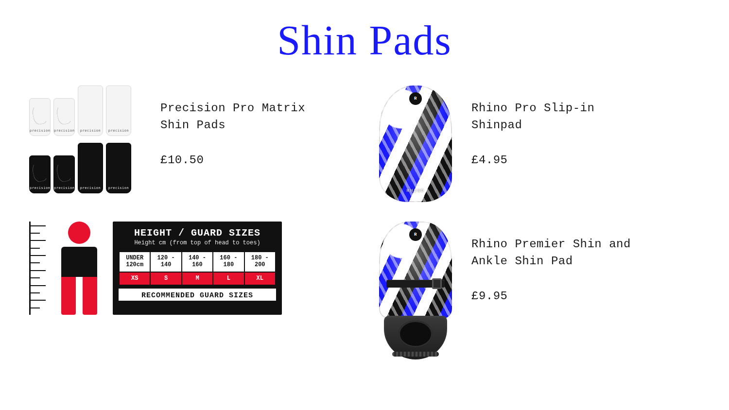Shin Pads
precision
precision
precision
precision
precision
precision
precision
precision
Precision Pro Matrix
Shin Pads
£10.50
R RHINO
Rhino Pro Slip-in
Shinpad
£4.95
HEIGHT / GUARD SIZES
Height cm (from top of head to toes)
| UNDER 120cm | 120 - 140 | 140 - 160 | 160 - 180 | 180 - 200 |
| --- | --- | --- | --- | --- |
| XS | S | M | L | XL |
RECOMMENDED GUARD SIZES
R
Rhino Premier Shin and
Ankle Shin Pad
£9.95